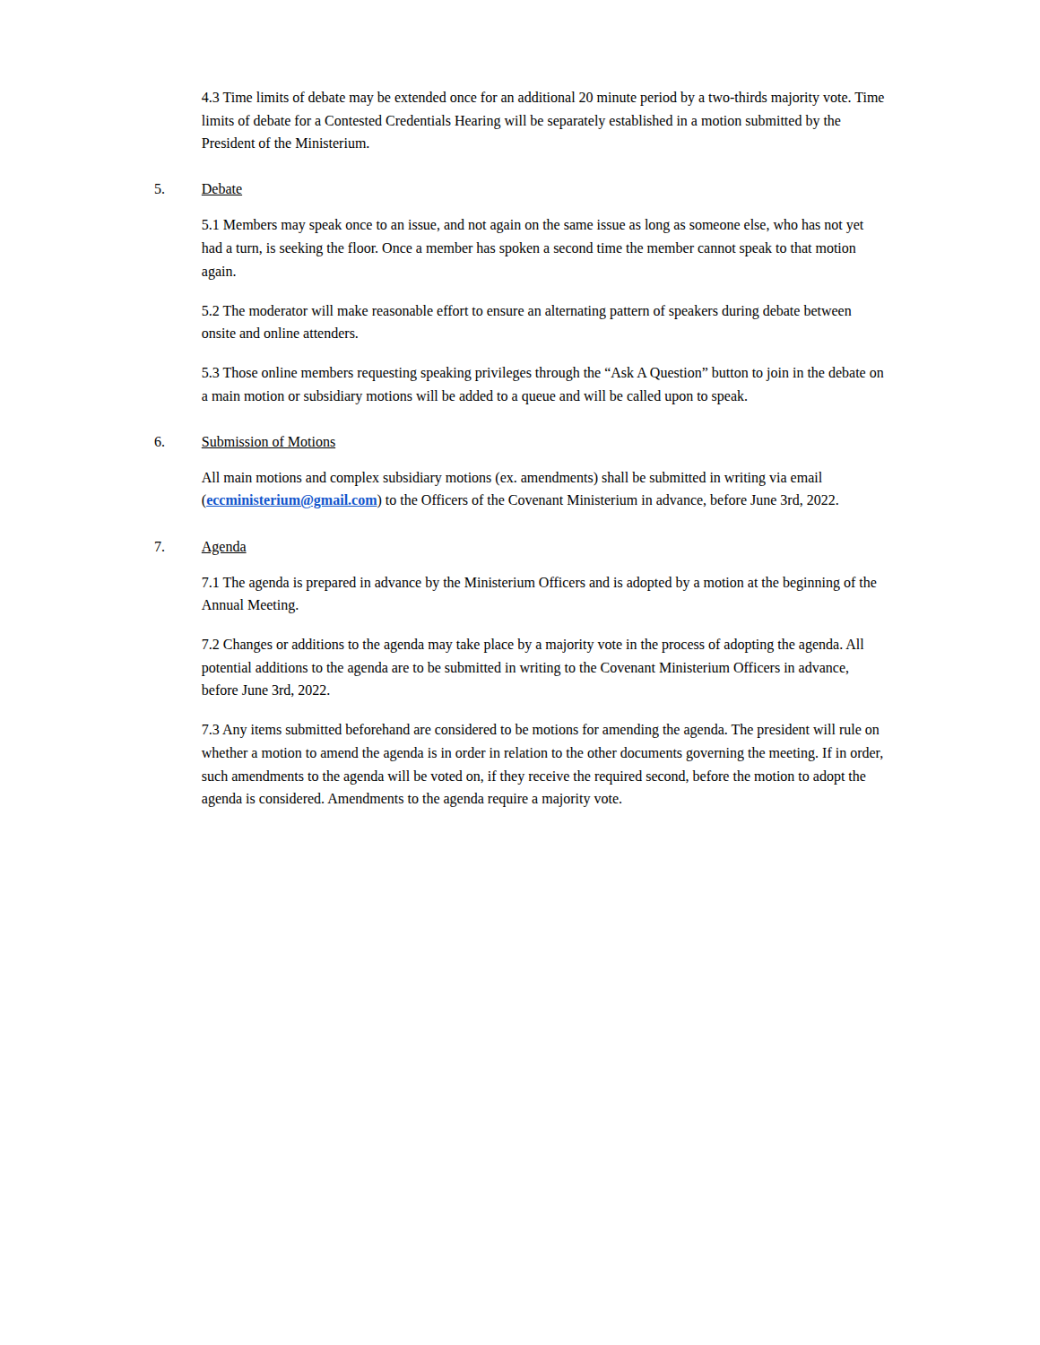4.3 Time limits of debate may be extended once for an additional 20 minute period by a two-thirds majority vote. Time limits of debate for a Contested Credentials Hearing will be separately established in a motion submitted by the President of the Ministerium.
5. Debate
5.1 Members may speak once to an issue, and not again on the same issue as long as someone else, who has not yet had a turn, is seeking the floor. Once a member has spoken a second time the member cannot speak to that motion again.
5.2 The moderator will make reasonable effort to ensure an alternating pattern of speakers during debate between onsite and online attenders.
5.3 Those online members requesting speaking privileges through the “Ask A Question” button to join in the debate on a main motion or subsidiary motions will be added to a queue and will be called upon to speak.
6. Submission of Motions
All main motions and complex subsidiary motions (ex. amendments) shall be submitted in writing via email (eccministerium@gmail.com) to the Officers of the Covenant Ministerium in advance, before June 3rd, 2022.
7. Agenda
7.1 The agenda is prepared in advance by the Ministerium Officers and is adopted by a motion at the beginning of the Annual Meeting.
7.2 Changes or additions to the agenda may take place by a majority vote in the process of adopting the agenda. All potential additions to the agenda are to be submitted in writing to the Covenant Ministerium Officers in advance, before June 3rd, 2022.
7.3 Any items submitted beforehand are considered to be motions for amending the agenda. The president will rule on whether a motion to amend the agenda is in order in relation to the other documents governing the meeting. If in order, such amendments to the agenda will be voted on, if they receive the required second, before the motion to adopt the agenda is considered. Amendments to the agenda require a majority vote.